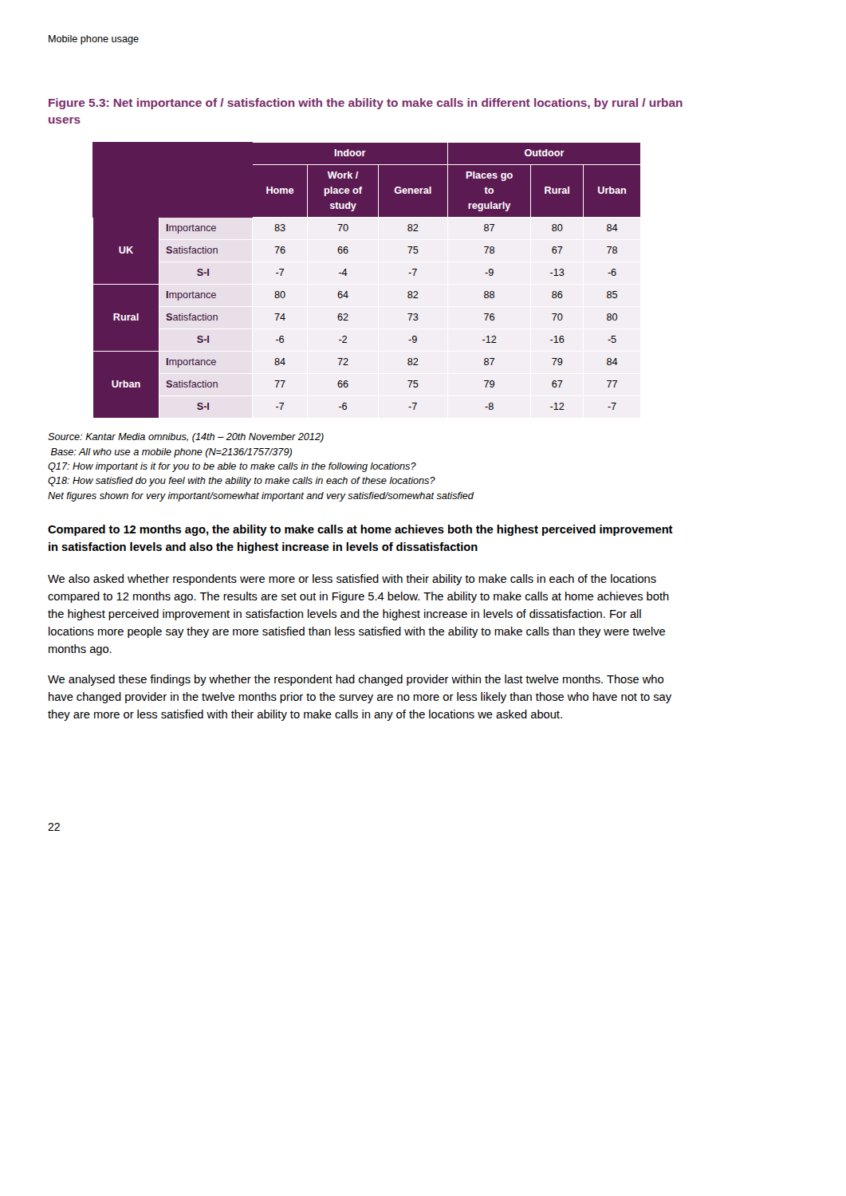Mobile phone usage
Figure 5.3: Net importance of / satisfaction with the ability to make calls in different locations, by rural / urban users
| | Indoor | Outdoor |
| --- | --- | --- |
| | Home | Work / place of study | General | Places go to regularly | Rural | Urban |
| UK | I mportance | 83 | 70 | 82 | 87 | 80 | 84 |
| S atisfaction | 76 | 66 | 75 | 78 | 67 | 78 |
| S-I | -7 | -4 | -7 | -9 | -13 | -6 |
| Rural | I mportance | 80 | 64 | 82 | 88 | 86 | 85 |
| S atisfaction | 74 | 62 | 73 | 76 | 70 | 80 |
| S-I | -6 | -2 | -9 | -12 | -16 | -5 |
| Urban | I mportance | 84 | 72 | 82 | 87 | 79 | 84 |
| S atisfaction | 77 | 66 | 75 | 79 | 67 | 77 |
| S-I | -7 | -6 | -7 | -8 | -12 | -7 |
Source: Kantar Media omnibus, (14th – 20th November 2012)
Base: All who use a mobile phone (N=2136/1757/379)
Q17: How important is it for you to be able to make calls in the following locations?
Q18: How satisfied do you feel with the ability to make calls in each of these locations?
Net figures shown for very important/somewhat important and very satisfied/somewhat satisfied
Compared to 12 months ago, the ability to make calls at home achieves both the highest perceived improvement in satisfaction levels and also the highest increase in levels of dissatisfaction
We also asked whether respondents were more or less satisfied with their ability to make calls in each of the locations compared to 12 months ago. The results are set out in Figure 5.4 below. The ability to make calls at home achieves both the highest perceived improvement in satisfaction levels and the highest increase in levels of dissatisfaction. For all locations more people say they are more satisfied than less satisfied with the ability to make calls than they were twelve months ago.
We analysed these findings by whether the respondent had changed provider within the last twelve months. Those who have changed provider in the twelve months prior to the survey are no more or less likely than those who have not to say they are more or less satisfied with their ability to make calls in any of the locations we asked about.
22